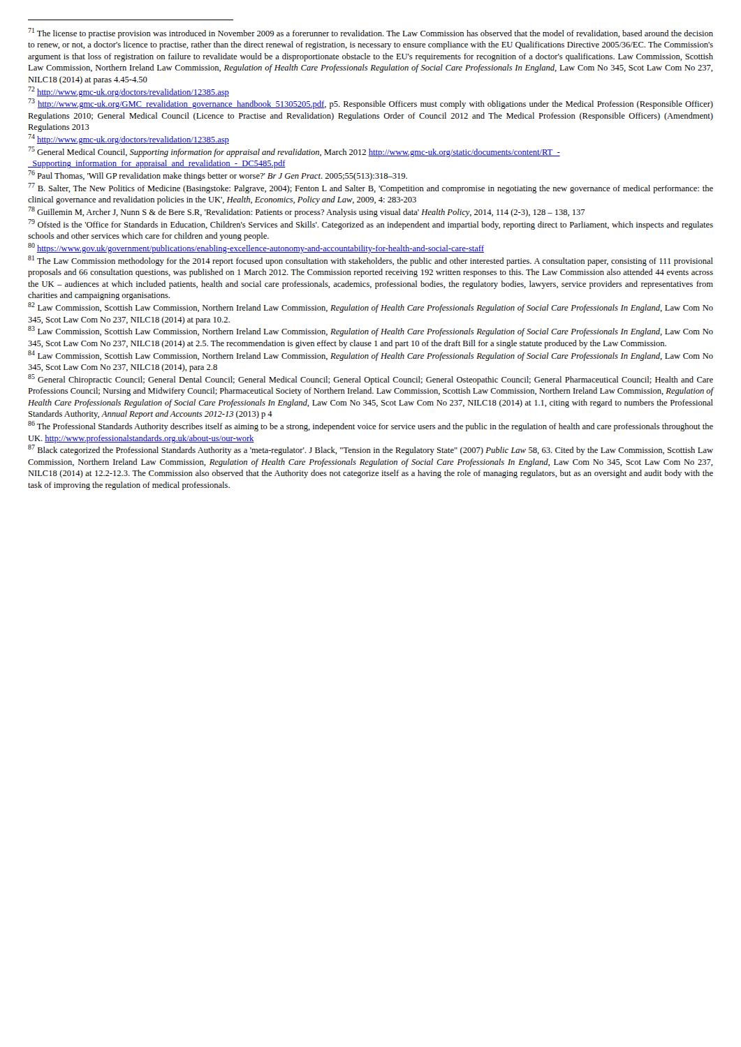71 The license to practise provision was introduced in November 2009 as a forerunner to revalidation. The Law Commission has observed that the model of revalidation, based around the decision to renew, or not, a doctor's licence to practise, rather than the direct renewal of registration, is necessary to ensure compliance with the EU Qualifications Directive 2005/36/EC. The Commission's argument is that loss of registration on failure to revalidate would be a disproportionate obstacle to the EU's requirements for recognition of a doctor's qualifications. Law Commission, Scottish Law Commission, Northern Ireland Law Commission, Regulation of Health Care Professionals Regulation of Social Care Professionals In England, Law Com No 345, Scot Law Com No 237, NILC18 (2014) at paras 4.45-4.50
72 http://www.gmc-uk.org/doctors/revalidation/12385.asp
73 http://www.gmc-uk.org/GMC_revalidation_governance_handbook_51305205.pdf, p5. Responsible Officers must comply with obligations under the Medical Profession (Responsible Officer) Regulations 2010; General Medical Council (Licence to Practise and Revalidation) Regulations Order of Council 2012 and The Medical Profession (Responsible Officers) (Amendment) Regulations 2013
74 http://www.gmc-uk.org/doctors/revalidation/12385.asp
75 General Medical Council, Supporting information for appraisal and revalidation, March 2012 http://www.gmc-uk.org/static/documents/content/RT_-
_Supporting_information_for_appraisal_and_revalidation_-_DC5485.pdf
76 Paul Thomas, 'Will GP revalidation make things better or worse?' Br J Gen Pract. 2005;55(513):318–319.
77 B. Salter, The New Politics of Medicine (Basingstoke: Palgrave, 2004); Fenton L and Salter B, 'Competition and compromise in negotiating the new governance of medical performance: the clinical governance and revalidation policies in the UK', Health, Economics, Policy and Law, 2009, 4: 283-203
78 Guillemin M, Archer J, Nunn S & de Bere S.R, 'Revalidation: Patients or process? Analysis using visual data' Health Policy, 2014, 114 (2-3), 128 – 138, 137
79 Ofsted is the 'Office for Standards in Education, Children's Services and Skills'. Categorized as an independent and impartial body, reporting direct to Parliament, which inspects and regulates schools and other services which care for children and young people.
80 https://www.gov.uk/government/publications/enabling-excellence-autonomy-and-accountability-for-health-and-social-care-staff
81 The Law Commission methodology for the 2014 report focused upon consultation with stakeholders, the public and other interested parties. A consultation paper, consisting of 111 provisional proposals and 66 consultation questions, was published on 1 March 2012. The Commission reported receiving 192 written responses to this. The Law Commission also attended 44 events across the UK – audiences at which included patients, health and social care professionals, academics, professional bodies, the regulatory bodies, lawyers, service providers and representatives from charities and campaigning organisations.
82 Law Commission, Scottish Law Commission, Northern Ireland Law Commission, Regulation of Health Care Professionals Regulation of Social Care Professionals In England, Law Com No 345, Scot Law Com No 237, NILC18 (2014) at para 10.2.
83 Law Commission, Scottish Law Commission, Northern Ireland Law Commission, Regulation of Health Care Professionals Regulation of Social Care Professionals In England, Law Com No 345, Scot Law Com No 237, NILC18 (2014) at 2.5. The recommendation is given effect by clause 1 and part 10 of the draft Bill for a single statute produced by the Law Commission.
84 Law Commission, Scottish Law Commission, Northern Ireland Law Commission, Regulation of Health Care Professionals Regulation of Social Care Professionals In England, Law Com No 345, Scot Law Com No 237, NILC18 (2014), para 2.8
85 General Chiropractic Council; General Dental Council; General Medical Council; General Optical Council; General Osteopathic Council; General Pharmaceutical Council; Health and Care Professions Council; Nursing and Midwifery Council; Pharmaceutical Society of Northern Ireland. Law Commission, Scottish Law Commission, Northern Ireland Law Commission, Regulation of Health Care Professionals Regulation of Social Care Professionals In England, Law Com No 345, Scot Law Com No 237, NILC18 (2014) at 1.1, citing with regard to numbers the Professional Standards Authority, Annual Report and Accounts 2012-13 (2013) p 4
86 The Professional Standards Authority describes itself as aiming to be a strong, independent voice for service users and the public in the regulation of health and care professionals throughout the UK. http://www.professionalstandards.org.uk/about-us/our-work
87 Black categorized the Professional Standards Authority as a 'meta-regulator'. J Black, "Tension in the Regulatory State" (2007) Public Law 58, 63. Cited by the Law Commission, Scottish Law Commission, Northern Ireland Law Commission, Regulation of Health Care Professionals Regulation of Social Care Professionals In England, Law Com No 345, Scot Law Com No 237, NILC18 (2014) at 12.2-12.3. The Commission also observed that the Authority does not categorize itself as a having the role of managing regulators, but as an oversight and audit body with the task of improving the regulation of medical professionals.